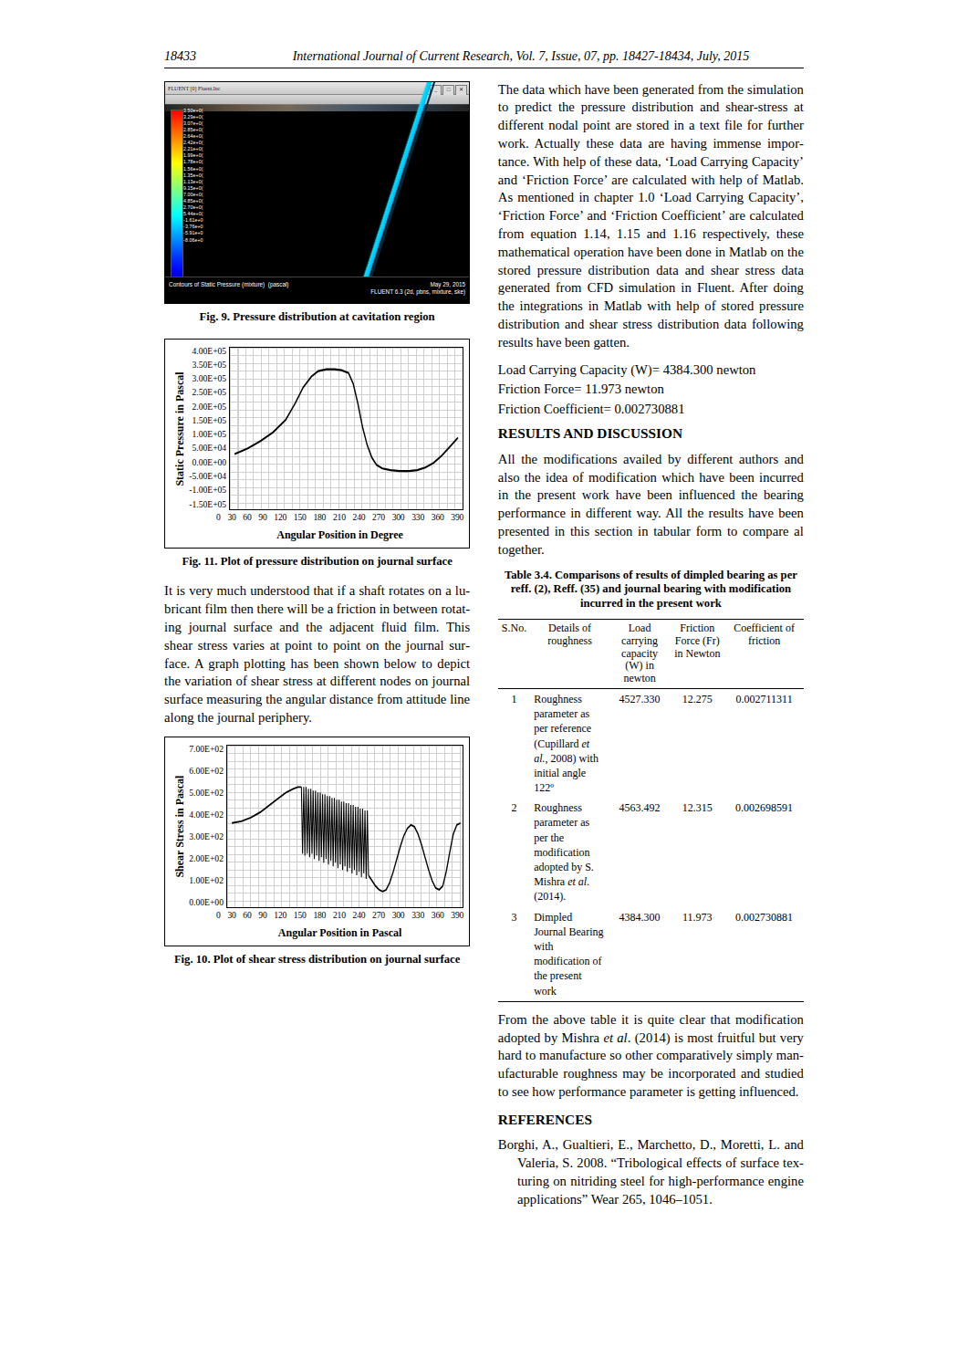18433 International Journal of Current Research, Vol. 7, Issue, 07, pp. 18427-18434, July, 2015
FLUENT [0] Fluent.Inc _□✕
3.50e+0(
3.29e+0(
3.07e+0(
2.85e+0(
2.64e+0(
2.42e+0(
2.21e+0(
1.99e+0(
1.78e+0(
1.56e+0(
1.35e+0(
1.13e+0(
9.15e+0(
7.00e+0(
4.85e+0(
2.70e+0(
5.44e+0(
-1.61e+0
-3.76e+0
-5.91e+0
-8.06e+0
Contours of Static Pressure (mixture) (pascal)
May 29, 2015 FLUENT 6.3 (2d, pbns, mixture, ske)
Fig. 9. Pressure distribution at cavitation region
Static Pressure in Pascal
4.00E+05
3.50E+05
3.00E+05
2.50E+05
2.00E+05
1.50E+05
1.00E+05
5.00E+04
0.00E+00
-5.00E+04
-1.00E+05
-1.50E+05
0306090120150180210240270300330360390
Angular Position in Degree
Fig. 11. Plot of pressure distribution on journal surface
It is very much understood that if a shaft rotates on a lubricant film then there will be a friction in between rotating journal surface and the adjacent fluid film. This shear stress varies at point to point on the journal surface. A graph plotting has been shown below to depict the variation of shear stress at different nodes on journal surface measuring the angular distance from attitude line along the journal periphery.
Shear Stress in Pascal
7.00E+02
6.00E+02
5.00E+02
4.00E+02
3.00E+02
2.00E+02
1.00E+02
0.00E+00
0306090120150180210240270300330360390
Angular Position in Pascal
Fig. 10. Plot of shear stress distribution on journal surface
The data which have been generated from the simulation to predict the pressure distribution and shear-stress at different nodal point are stored in a text file for further work. Actually these data are having immense importance. With help of these data, ‘Load Carrying Capacity’ and ‘Friction Force’ are calculated with help of Matlab. As mentioned in chapter 1.0 ‘Load Carrying Capacity’, ‘Friction Force’ and ‘Friction Coefficient’ are calculated from equation 1.14, 1.15 and 1.16 respectively, these mathematical operation have been done in Matlab on the stored pressure distribution data and shear stress data generated from CFD simulation in Fluent. After doing the integrations in Matlab with help of stored pressure distribution and shear stress distribution data following results have been gatten.
Load Carrying Capacity (W)= 4384.300 newton
Friction Force= 11.973 newton
Friction Coefficient= 0.002730881
RESULTS AND DISCUSSION
All the modifications availed by different authors and also the idea of modification which have been incurred in the present work have been influenced the bearing performance in different way. All the results have been presented in this section in tabular form to compare al together.
Table 3.4. Comparisons of results of dimpled bearing as per reff. (2), Reff. (35) and journal bearing with modification incurred in the present work
| S.No. | Details of roughness | Load carrying capacity (W) in newton | Friction Force (Fr) in Newton | Coefficient of friction |
| --- | --- | --- | --- | --- |
| 1 | Roughness parameter as per reference (Cupillard et al. , 2008) with initial angle 122º | 4527.330 | 12.275 | 0.002711311 |
| 2 | Roughness parameter as per the modification adopted by S. Mishra et al. (2014). | 4563.492 | 12.315 | 0.002698591 |
| 3 | Dimpled Journal Bearing with modification of the present work | 4384.300 | 11.973 | 0.002730881 |
From the above table it is quite clear that modification adopted by Mishra et al. (2014) is most fruitful but very hard to manufacture so other comparatively simply manufacturable roughness may be incorporated and studied to see how performance parameter is getting influenced.
REFERENCES
Borghi, A., Gualtieri, E., Marchetto, D., Moretti, L. and Valeria, S. 2008. “Tribological effects of surface texturing on nitriding steel for high-performance engine applications” Wear 265, 1046–1051.